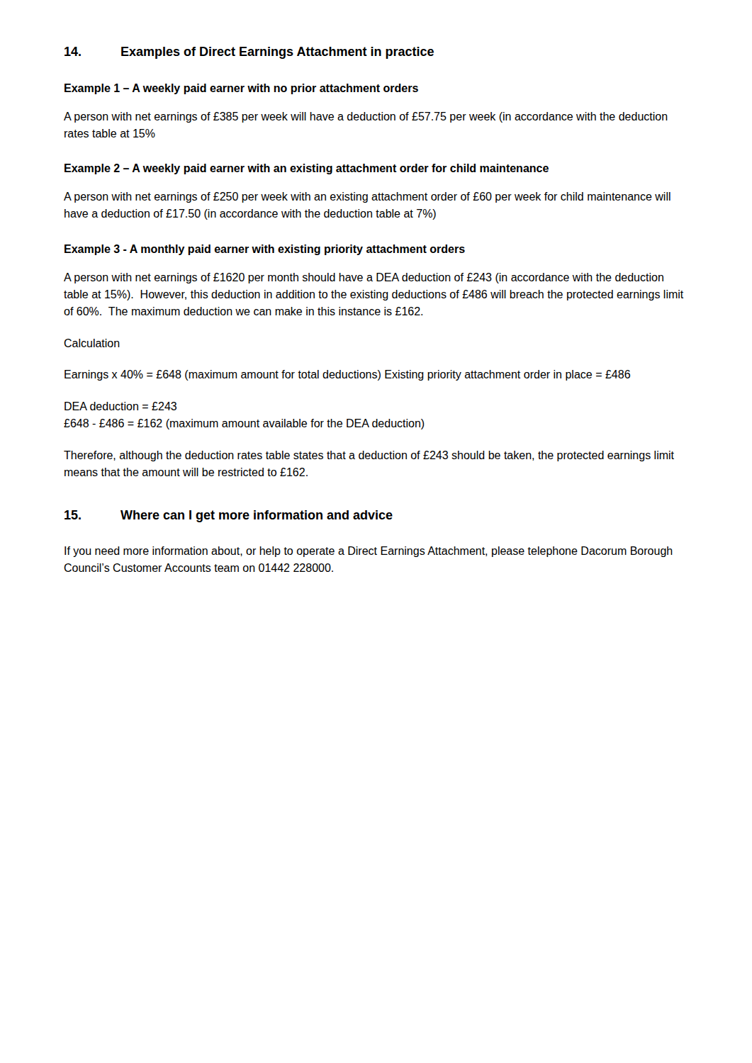14. Examples of Direct Earnings Attachment in practice
Example 1 – A weekly paid earner with no prior attachment orders
A person with net earnings of £385 per week will have a deduction of £57.75 per week (in accordance with the deduction rates table at 15%
Example 2 – A weekly paid earner with an existing attachment order for child maintenance
A person with net earnings of £250 per week with an existing attachment order of £60 per week for child maintenance will have a deduction of £17.50 (in accordance with the deduction table at 7%)
Example 3 - A monthly paid earner with existing priority attachment orders
A person with net earnings of £1620 per month should have a DEA deduction of £243 (in accordance with the deduction table at 15%). However, this deduction in addition to the existing deductions of £486 will breach the protected earnings limit of 60%. The maximum deduction we can make in this instance is £162.
Calculation
Earnings x 40% = £648 (maximum amount for total deductions) Existing priority attachment order in place = £486
DEA deduction = £243
£648 - £486 = £162 (maximum amount available for the DEA deduction)
Therefore, although the deduction rates table states that a deduction of £243 should be taken, the protected earnings limit means that the amount will be restricted to £162.
15. Where can I get more information and advice
If you need more information about, or help to operate a Direct Earnings Attachment, please telephone Dacorum Borough Council’s Customer Accounts team on 01442 228000.